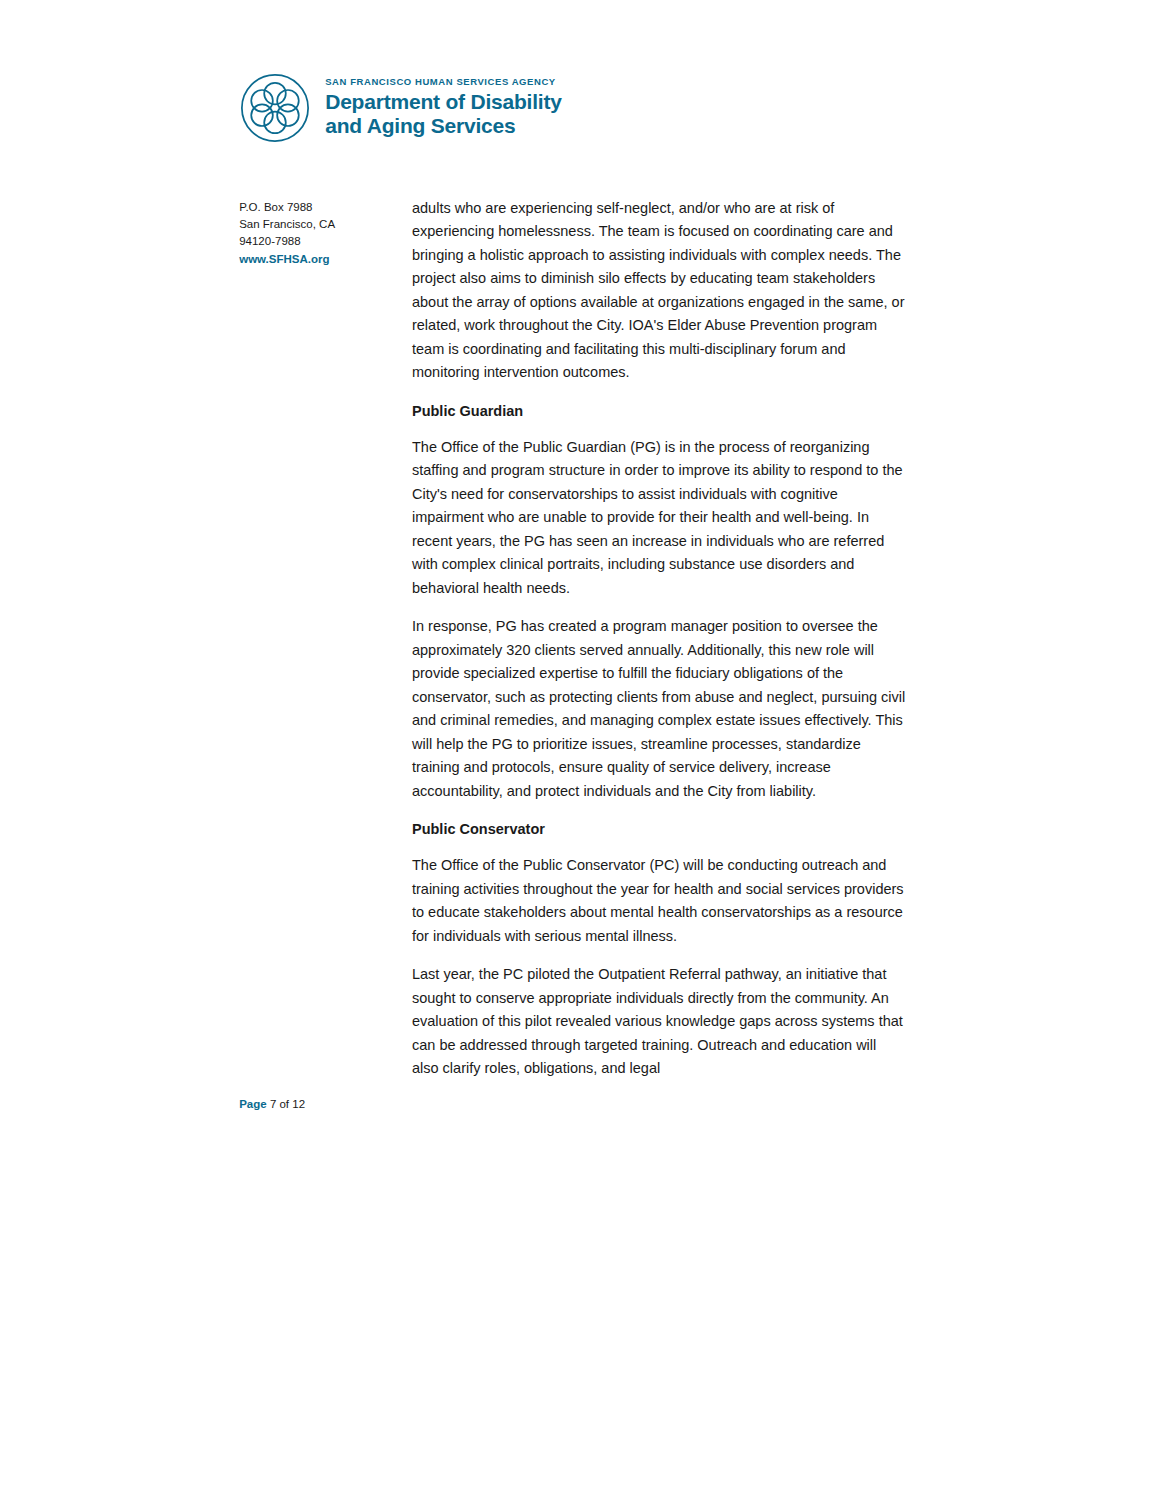San Francisco Human Services Agency
Department of Disability
and Aging Services
P.O. Box 7988
San Francisco, CA
94120-7988
www.SFHSA.org
adults who are experiencing self-neglect, and/or who are at risk of experiencing homelessness. The team is focused on coordinating care and bringing a holistic approach to assisting individuals with complex needs. The project also aims to diminish silo effects by educating team stakeholders about the array of options available at organizations engaged in the same, or related, work throughout the City. IOA's Elder Abuse Prevention program team is coordinating and facilitating this multi-disciplinary forum and monitoring intervention outcomes.
Public Guardian
The Office of the Public Guardian (PG) is in the process of reorganizing staffing and program structure in order to improve its ability to respond to the City's need for conservatorships to assist individuals with cognitive impairment who are unable to provide for their health and well-being. In recent years, the PG has seen an increase in individuals who are referred with complex clinical portraits, including substance use disorders and behavioral health needs.
In response, PG has created a program manager position to oversee the approximately 320 clients served annually. Additionally, this new role will provide specialized expertise to fulfill the fiduciary obligations of the conservator, such as protecting clients from abuse and neglect, pursuing civil and criminal remedies, and managing complex estate issues effectively. This will help the PG to prioritize issues, streamline processes, standardize training and protocols, ensure quality of service delivery, increase accountability, and protect individuals and the City from liability.
Public Conservator
The Office of the Public Conservator (PC) will be conducting outreach and training activities throughout the year for health and social services providers to educate stakeholders about mental health conservatorships as a resource for individuals with serious mental illness.
Last year, the PC piloted the Outpatient Referral pathway, an initiative that sought to conserve appropriate individuals directly from the community. An evaluation of this pilot revealed various knowledge gaps across systems that can be addressed through targeted training. Outreach and education will also clarify roles, obligations, and legal
Page 7 of 12